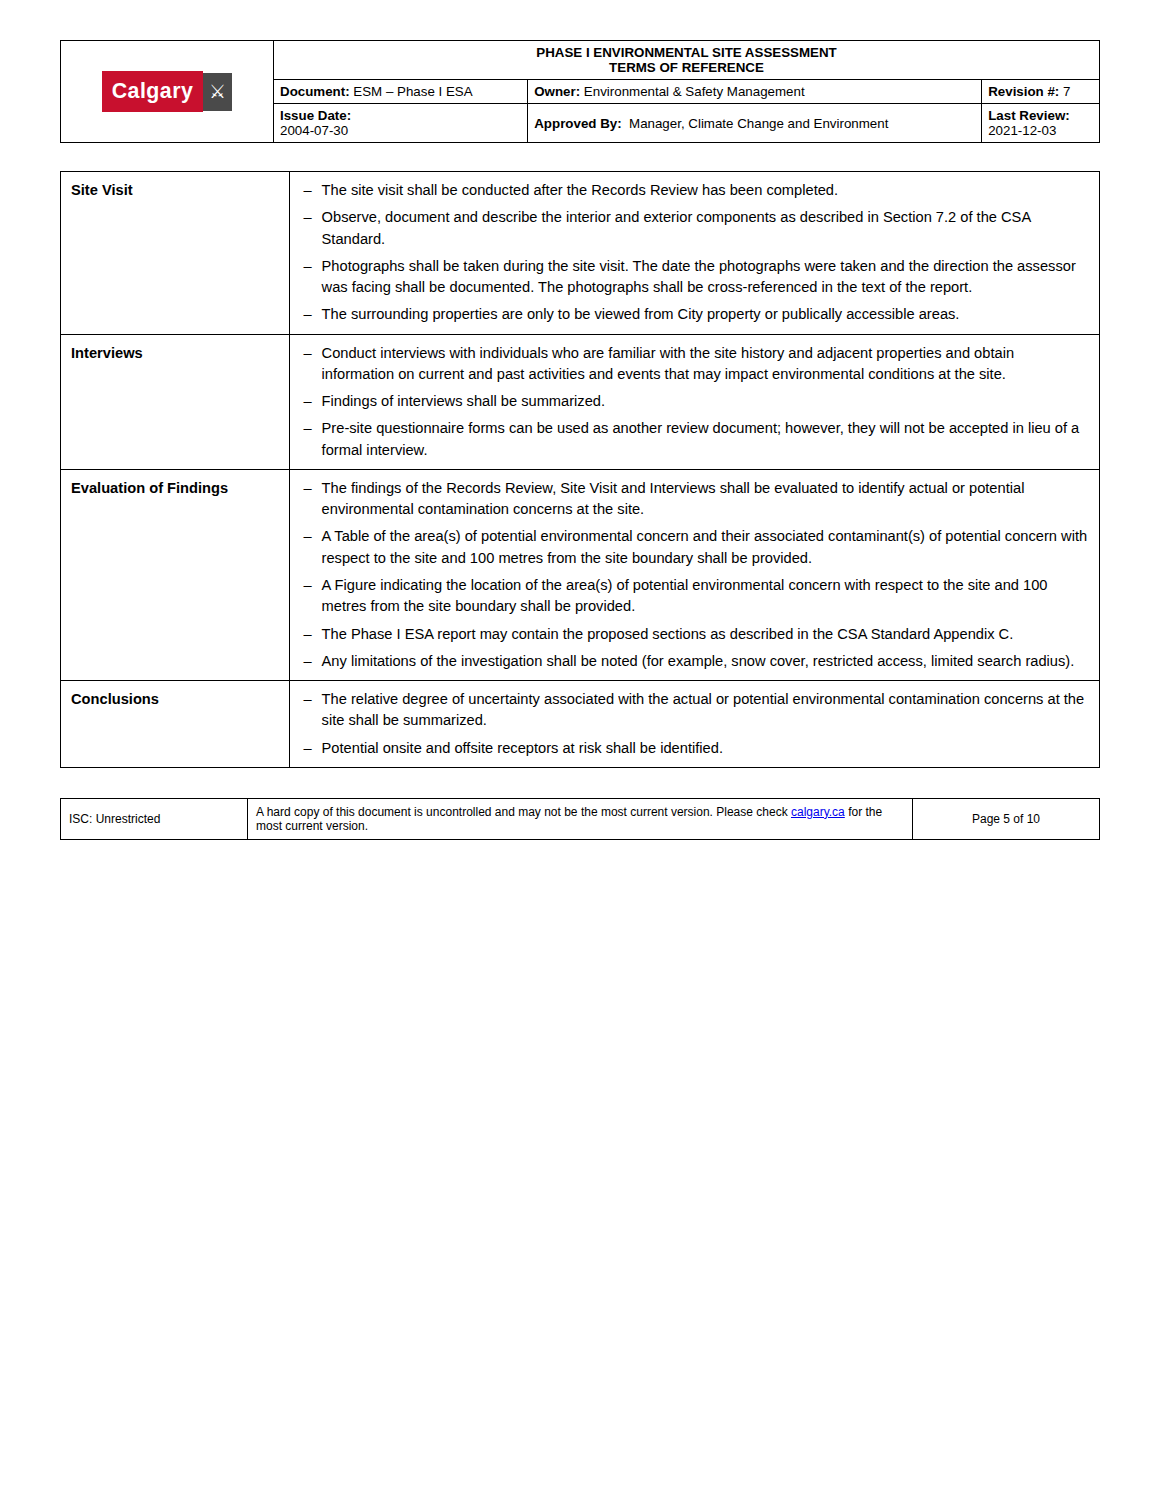| Calgary ⚔ | PHASE I ENVIRONMENTAL SITE ASSESSMENT TERMS OF REFERENCE |
| Document: ESM – Phase I ESA | Owner: Environmental & Safety Management | Revision #: 7 |
| Issue Date: 2004-07-30 | Approved By: Manager, Climate Change and Environment | Last Review: 2021-12-03 |
| Site Visit | The site visit shall be conducted after the Records Review has been completed. Observe, document and describe the interior and exterior components as described in Section 7.2 of the CSA Standard. Photographs shall be taken during the site visit. The date the photographs were taken and the direction the assessor was facing shall be documented. The photographs shall be cross-referenced in the text of the report. The surrounding properties are only to be viewed from City property or publically accessible areas. |
| Interviews | Conduct interviews with individuals who are familiar with the site history and adjacent properties and obtain information on current and past activities and events that may impact environmental conditions at the site. Findings of interviews shall be summarized. Pre-site questionnaire forms can be used as another review document; however, they will not be accepted in lieu of a formal interview. |
| Evaluation of Findings | The findings of the Records Review, Site Visit and Interviews shall be evaluated to identify actual or potential environmental contamination concerns at the site. A Table of the area(s) of potential environmental concern and their associated contaminant(s) of potential concern with respect to the site and 100 metres from the site boundary shall be provided. A Figure indicating the location of the area(s) of potential environmental concern with respect to the site and 100 metres from the site boundary shall be provided. The Phase I ESA report may contain the proposed sections as described in the CSA Standard Appendix C. Any limitations of the investigation shall be noted (for example, snow cover, restricted access, limited search radius). |
| Conclusions | The relative degree of uncertainty associated with the actual or potential environmental contamination concerns at the site shall be summarized. Potential onsite and offsite receptors at risk shall be identified. |
| ISC: Unrestricted | A hard copy of this document is uncontrolled and may not be the most current version. Please check calgary.ca for the most current version. | Page 5 of 10 |